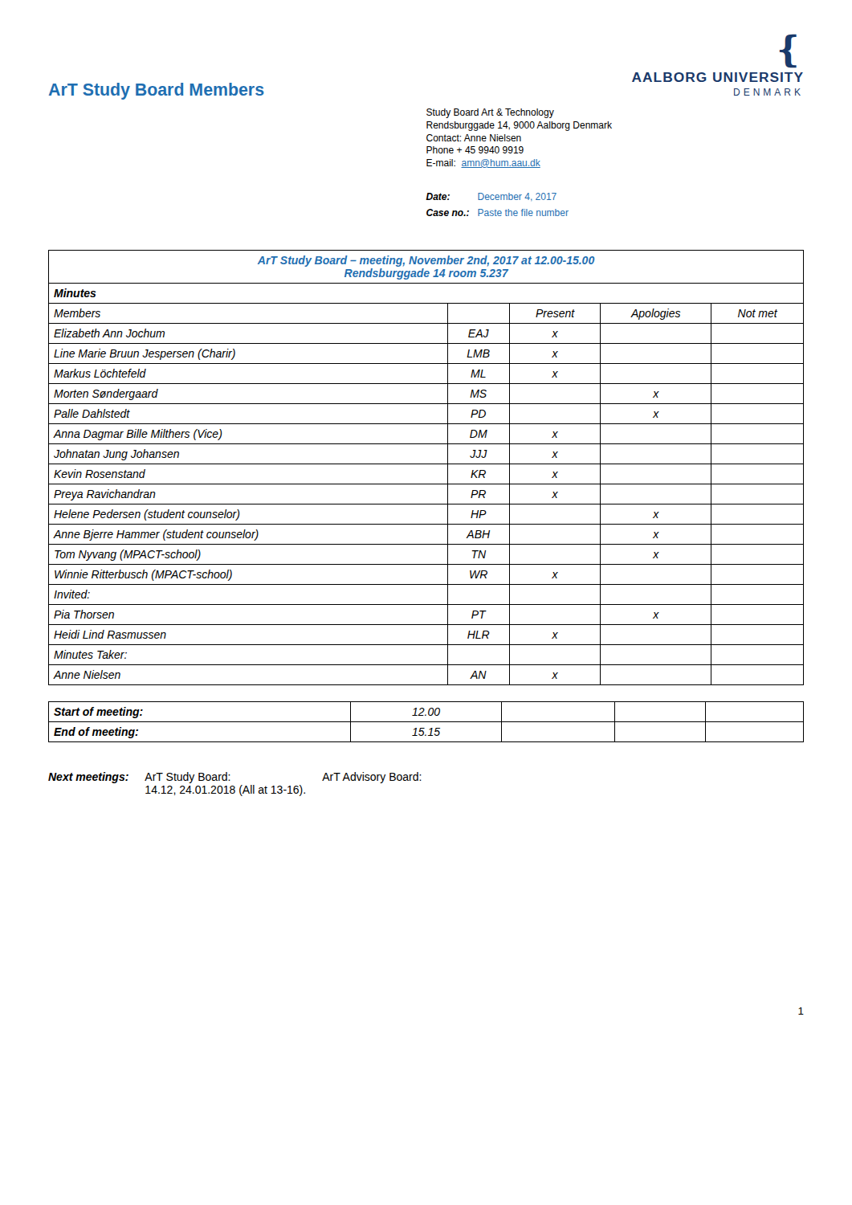ArT Study Board Members
❴
AALBORG UNIVERSITY
DENMARK
Study Board Art & Technology
Rendsburggade 14, 9000 Aalborg Denmark
Contact: Anne Nielsen
Phone + 45 9940 9919
E-mail: amn@hum.aau.dk
| Date: | December 4, 2017 |
| Case no.: | Paste the file number |
| ArT Study Board – meeting, November 2nd, 2017 at 12.00-15.00 Rendsburggade 14 room 5.237 |
| Minutes |
| Members | | Present | Apologies | Not met |
| Elizabeth Ann Jochum | EAJ | x | | |
| Line Marie Bruun Jespersen (Charir) | LMB | x | | |
| Markus Löchtefeld | ML | x | | |
| Morten Søndergaard | MS | | x | |
| Palle Dahlstedt | PD | | x | |
| Anna Dagmar Bille Milthers (Vice) | DM | x | | |
| Johnatan Jung Johansen | JJJ | x | | |
| Kevin Rosenstand | KR | x | | |
| Preya Ravichandran | PR | x | | |
| Helene Pedersen (student counselor) | HP | | x | |
| Anne Bjerre Hammer (student counselor) | ABH | | x | |
| Tom Nyvang (MPACT-school) | TN | | x | |
| Winnie Ritterbusch (MPACT-school) | WR | x | | |
| Invited: | | | | |
| Pia Thorsen | PT | | x | |
| Heidi Lind Rasmussen | HLR | x | | |
| Minutes Taker: | | | | |
| Anne Nielsen | AN | x | | |
| Start of meeting: | 12.00 | | | |
| End of meeting: | 15.15 | | | |
| Next meetings: | ArT Study Board: 14.12, 24.01.2018 (All at 13-16). | ArT Advisory Board: |
1